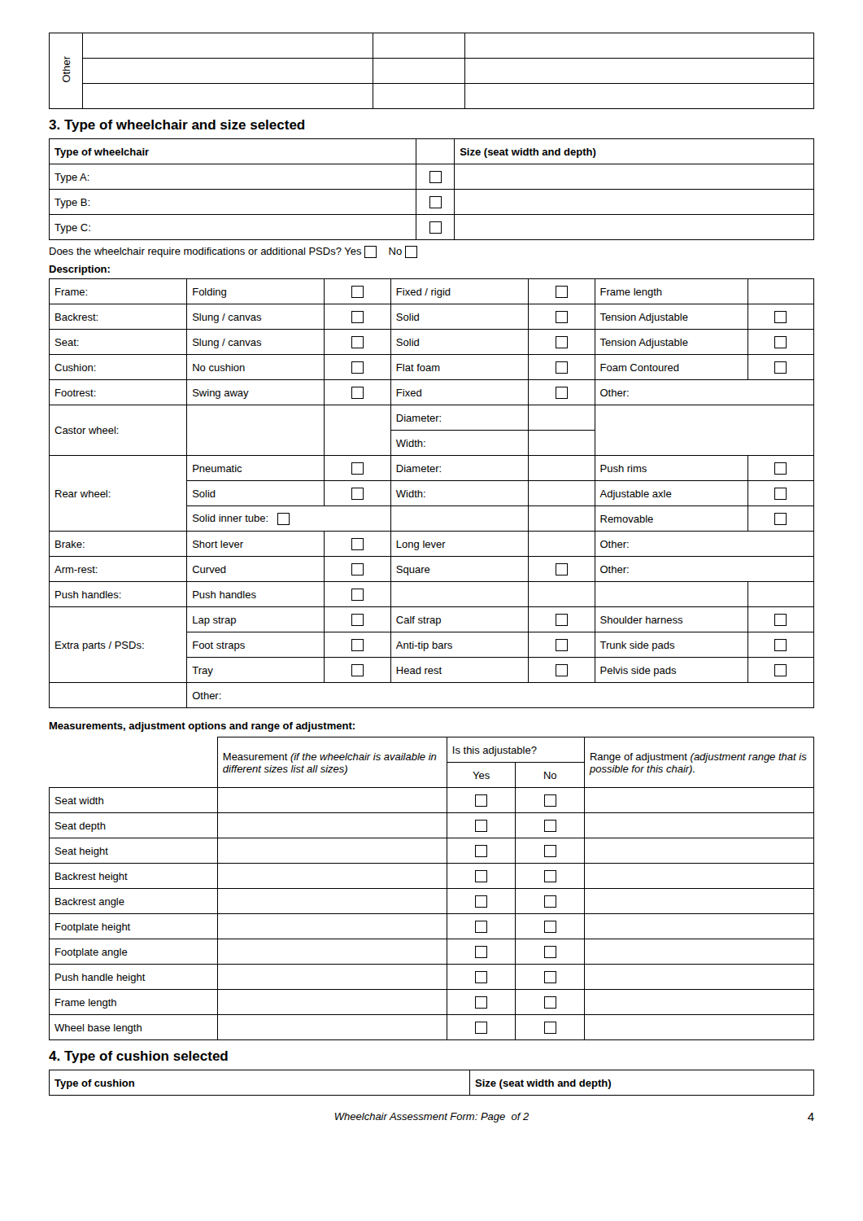| Other | | | |
3. Type of wheelchair and size selected
| Type of wheelchair | | Size (seat width and depth) |
| --- | --- | --- |
| Type A: | | |
| Type B: | | |
| Type C: | | |
Does the wheelchair require modifications or additional PSDs? Yes No
Description:
| Frame: | Folding | | Fixed / rigid | | Frame length | |
| Backrest: | Slung / canvas | | Solid | | Tension Adjustable | |
| Seat: | Slung / canvas | | Solid | | Tension Adjustable | |
| Cushion: | No cushion | | Flat foam | | Foam Contoured | |
| Footrest: | Swing away | | Fixed | | Other: |
| Castor wheel: | | | Diameter: | | |
| Width: | |
| Rear wheel: | Pneumatic | | Diameter: | | Push rims | |
| Solid | | Width: | | Adjustable axle | |
| Solid inner tube: | | | Removable | |
| Brake: | Short lever | | Long lever | | Other: |
| Arm-rest: | Curved | | Square | | Other: |
| Push handles: | Push handles | | | | | |
| Extra parts / PSDs: | Lap strap | | Calf strap | | Shoulder harness | |
| Foot straps | | Anti-tip bars | | Trunk side pads | |
| Tray | | Head rest | | Pelvis side pads | |
| | Other: |
Measurements, adjustment options and range of adjustment:
| | Measurement (if the wheelchair is available in different sizes list all sizes) | Is this adjustable? | Range of adjustment (adjustment range that is possible for this chair). |
| Yes | No |
| Seat width | | | | |
| Seat depth | | | | |
| Seat height | | | | |
| Backrest height | | | | |
| Backrest angle | | | | |
| Footplate height | | | | |
| Footplate angle | | | | |
| Push handle height | | | | |
| Frame length | | | | |
| Wheel base length | | | | |
4. Type of cushion selected
| Type of cushion | Size (seat width and depth) |
| --- | --- |
Wheelchair Assessment Form: Page of 2 4